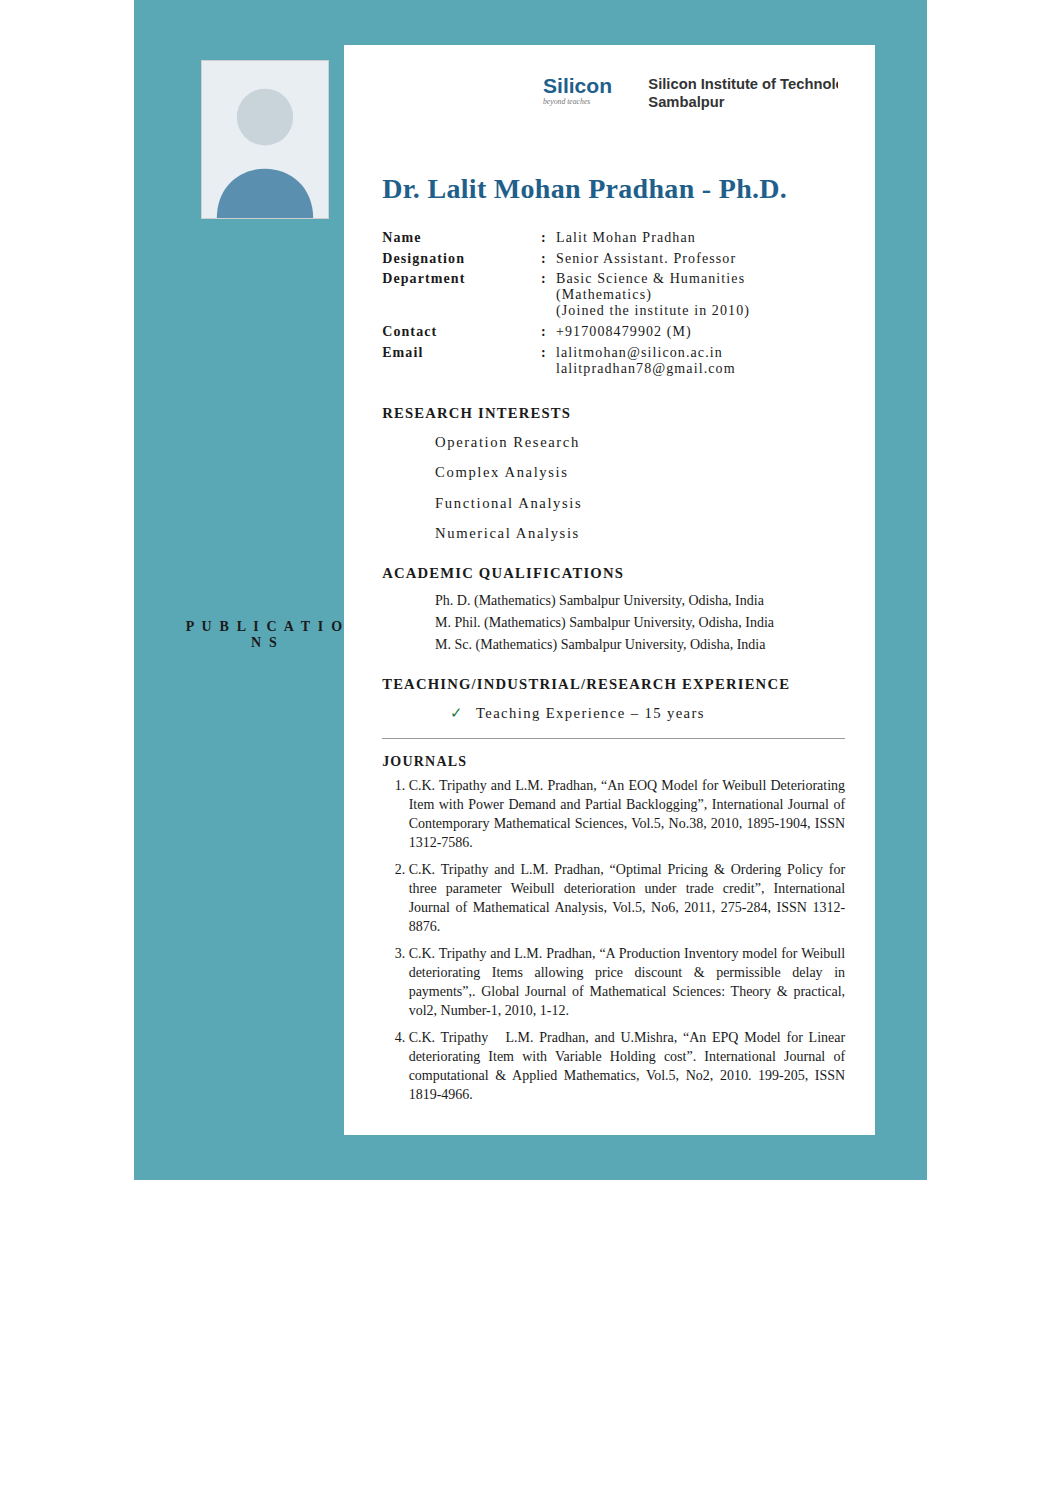P U B L I C A T I O N S
Dr. Lalit Mohan Pradhan - Ph.D.
| Name | : | Lalit Mohan Pradhan |
| Designation | : | Senior Assistant. Professor |
| Department | : | Basic Science & Humanities (Mathematics) (Joined the institute in 2010) |
| Contact | : | +917008479902 (M) |
| Email | : | lalitmohan@silicon.ac.in lalitpradhan78@gmail.com |
RESEARCH INTERESTS
Operation Research
Complex Analysis
Functional Analysis
Numerical Analysis
ACADEMIC QUALIFICATIONS
Ph. D. (Mathematics) Sambalpur University, Odisha, India
M. Phil. (Mathematics) Sambalpur University, Odisha, India
M. Sc. (Mathematics) Sambalpur University, Odisha, India
TEACHING/INDUSTRIAL/RESEARCH EXPERIENCE
✓Teaching Experience – 15 years
JOURNALS
C.K. Tripathy and L.M. Pradhan, “An EOQ Model for Weibull Deteriorating Item with Power Demand and Partial Backlogging”, International Journal of Contemporary Mathematical Sciences, Vol.5, No.38, 2010, 1895-1904, ISSN 1312-7586.
C.K. Tripathy and L.M. Pradhan, “Optimal Pricing & Ordering Policy for three parameter Weibull deterioration under trade credit”, International Journal of Mathematical Analysis, Vol.5, No6, 2011, 275-284, ISSN 1312-8876.
C.K. Tripathy and L.M. Pradhan, “A Production Inventory model for Weibull deteriorating Items allowing price discount & permissible delay in payments”,. Global Journal of Mathematical Sciences: Theory & practical, vol2, Number-1, 2010, 1-12.
C.K. Tripathy L.M. Pradhan, and U.Mishra, “An EPQ Model for Linear deteriorating Item with Variable Holding cost”. International Journal of computational & Applied Mathematics, Vol.5, No2, 2010. 199-205, ISSN 1819-4966.